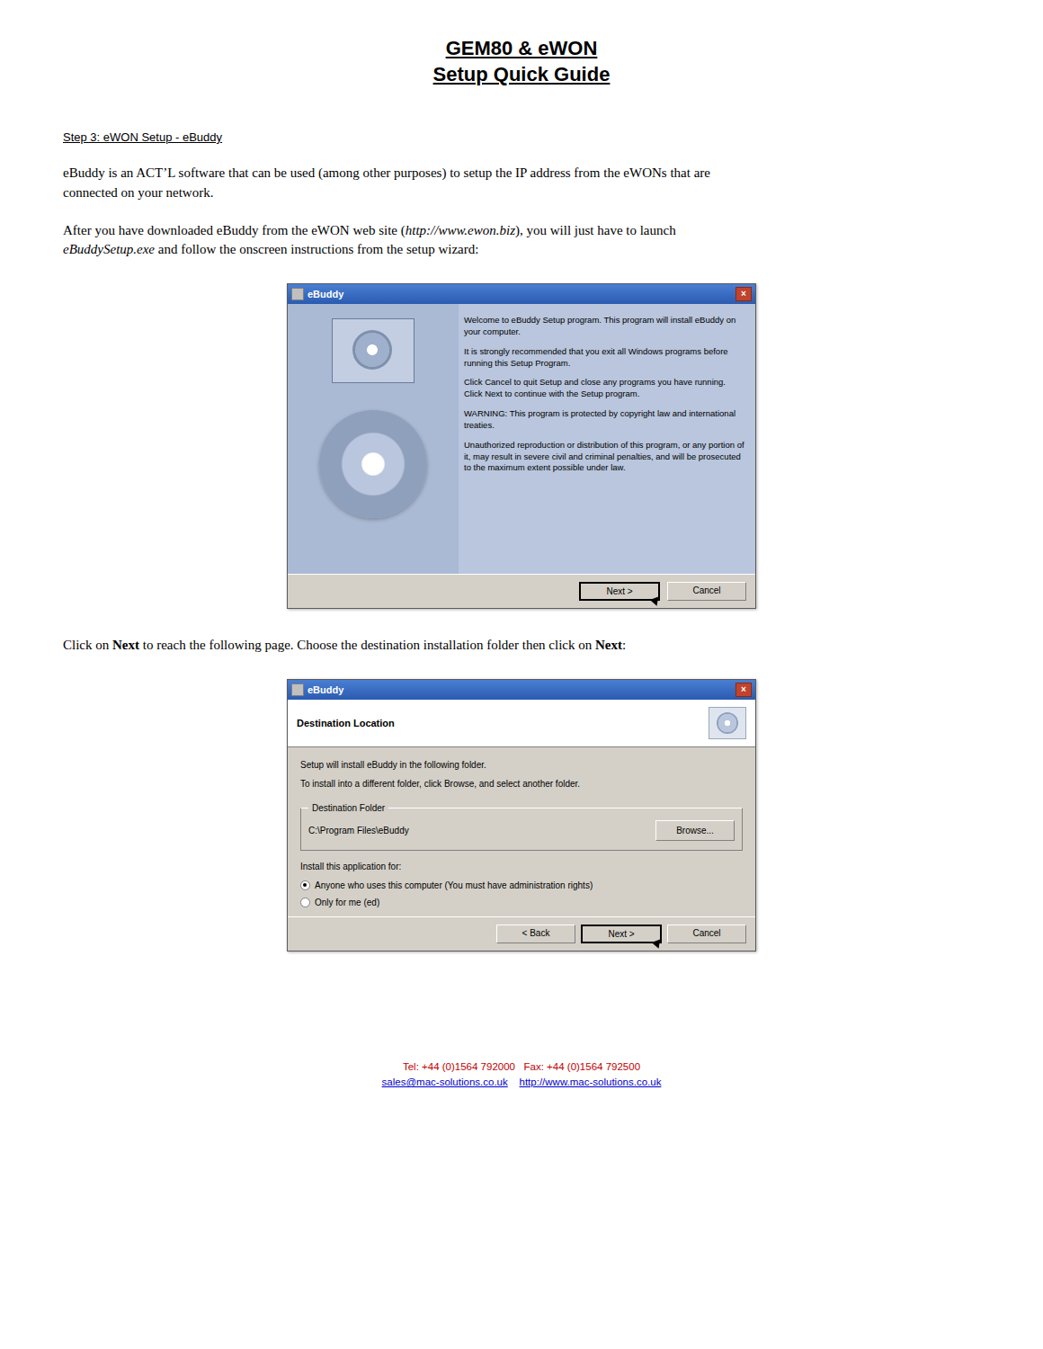GEM80 & eWON
Setup Quick Guide
Step 3: eWON Setup - eBuddy
eBuddy is an ACT’L software that can be used (among other purposes) to setup the IP address from the eWONs that are connected on your network.
After you have downloaded eBuddy from the eWON web site (http://www.ewon.biz), you will just have to launch eBuddySetup.exe and follow the onscreen instructions from the setup wizard:
eBuddy ×
Welcome to eBuddy Setup program. This program will install eBuddy on your computer.
It is strongly recommended that you exit all Windows programs before running this Setup Program.
Click Cancel to quit Setup and close any programs you have running. Click Next to continue with the Setup program.
WARNING: This program is protected by copyright law and international treaties.
Unauthorized reproduction or distribution of this program, or any portion of it, may result in severe civil and criminal penalties, and will be prosecuted to the maximum extent possible under law.
Next >
Cancel
Click on Next to reach the following page. Choose the destination installation folder then click on Next:
eBuddy ×
Destination Location
Setup will install eBuddy in the following folder.
To install into a different folder, click Browse, and select another folder.
Destination Folder
C:\Program Files\eBuddy Browse...
Install this application for:
Anyone who uses this computer (You must have administration rights)
Only for me (ed)
< Back
Next >
Cancel
Tel: +44 (0)1564 792000 Fax: +44 (0)1564 792500
sales@mac-solutions.co.uk http://www.mac-solutions.co.uk